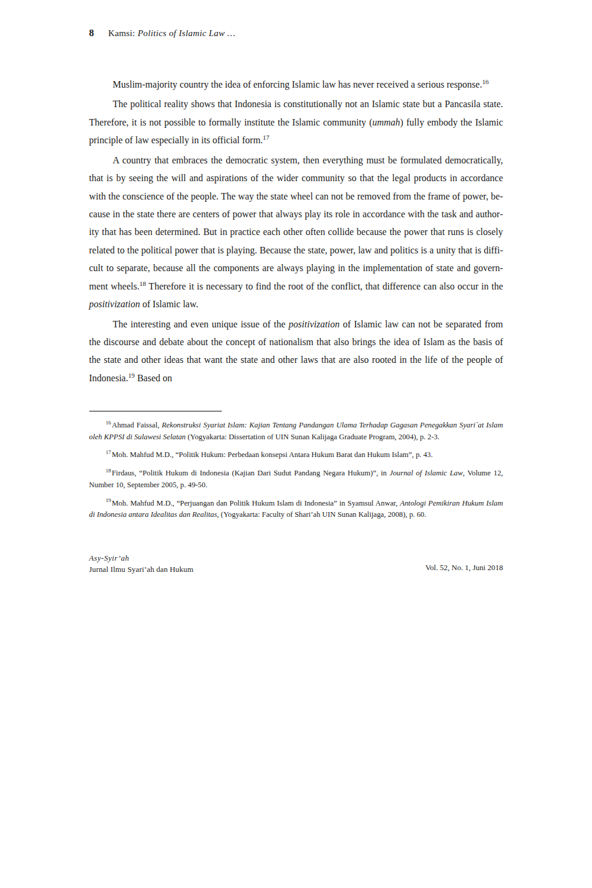8 Kamsi: Politics of Islamic Law …
Muslim-majority country the idea of enforcing Islamic law has never received a serious response.16
The political reality shows that Indonesia is constitutionally not an Islamic state but a Pancasila state. Therefore, it is not possible to formally institute the Islamic community (ummah) fully embody the Islamic principle of law especially in its official form.17
A country that embraces the democratic system, then everything must be formulated democratically, that is by seeing the will and aspirations of the wider community so that the legal products in accordance with the conscience of the people. The way the state wheel can not be removed from the frame of power, because in the state there are centers of power that always play its role in accordance with the task and authority that has been determined. But in practice each other often collide because the power that runs is closely related to the political power that is playing. Because the state, power, law and politics is a unity that is difficult to separate, because all the components are always playing in the implementation of state and government wheels.18 Therefore it is necessary to find the root of the conflict, that difference can also occur in the positivization of Islamic law.
The interesting and even unique issue of the positivization of Islamic law can not be separated from the discourse and debate about the concept of nationalism that also brings the idea of Islam as the basis of the state and other ideas that want the state and other laws that are also rooted in the life of the people of Indonesia.19 Based on
16Ahmad Faissal, Rekonstruksi Syariat Islam: Kajian Tentang Pandangan Ulama Terhadap Gagasan Penegakkan Syari`at Islam oleh KPPSI di Sulawesi Selatan (Yogyakarta: Dissertation of UIN Sunan Kalijaga Graduate Program, 2004), p. 2-3.
17Moh. Mahfud M.D., “Politik Hukum: Perbedaan konsepsi Antara Hukum Barat dan Hukum Islam”, p. 43.
18Firdaus, “Politik Hukum di Indonesia (Kajian Dari Sudut Pandang Negara Hukum)”, in Journal of Islamic Law, Volume 12, Number 10, September 2005, p. 49-50.
19Moh. Mahfud M.D., “Perjuangan dan Politik Hukum Islam di Indonesia” in Syamsul Anwar, Antologi Pemikiran Hukum Islam di Indonesia antara Idealitas dan Realitas, (Yogyakarta: Faculty of Shari’ah UIN Sunan Kalijaga, 2008), p. 60.
Asy-Syir’ah
Jurnal Ilmu Syari’ah dan Hukum
Vol. 52, No. 1, Juni 2018